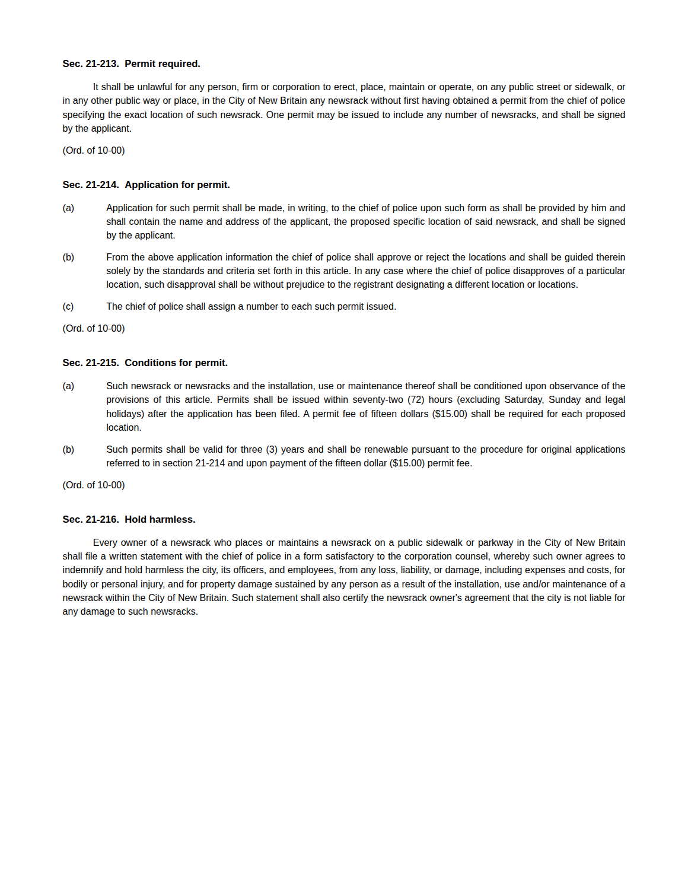Sec. 21-213. Permit required.
It shall be unlawful for any person, firm or corporation to erect, place, maintain or operate, on any public street or sidewalk, or in any other public way or place, in the City of New Britain any newsrack without first having obtained a permit from the chief of police specifying the exact location of such newsrack. One permit may be issued to include any number of newsracks, and shall be signed by the applicant.
(Ord. of 10-00)
Sec. 21-214. Application for permit.
(a)
Application for such permit shall be made, in writing, to the chief of police upon such form as shall be provided by him and shall contain the name and address of the applicant, the proposed specific location of said newsrack, and shall be signed by the applicant.
(b)
From the above application information the chief of police shall approve or reject the locations and shall be guided therein solely by the standards and criteria set forth in this article. In any case where the chief of police disapproves of a particular location, such disapproval shall be without prejudice to the registrant designating a different location or locations.
(c)
The chief of police shall assign a number to each such permit issued.
(Ord. of 10-00)
Sec. 21-215. Conditions for permit.
(a)
Such newsrack or newsracks and the installation, use or maintenance thereof shall be conditioned upon observance of the provisions of this article. Permits shall be issued within seventy-two (72) hours (excluding Saturday, Sunday and legal holidays) after the application has been filed. A permit fee of fifteen dollars ($15.00) shall be required for each proposed location.
(b)
Such permits shall be valid for three (3) years and shall be renewable pursuant to the procedure for original applications referred to in section 21-214 and upon payment of the fifteen dollar ($15.00) permit fee.
(Ord. of 10-00)
Sec. 21-216. Hold harmless.
Every owner of a newsrack who places or maintains a newsrack on a public sidewalk or parkway in the City of New Britain shall file a written statement with the chief of police in a form satisfactory to the corporation counsel, whereby such owner agrees to indemnify and hold harmless the city, its officers, and employees, from any loss, liability, or damage, including expenses and costs, for bodily or personal injury, and for property damage sustained by any person as a result of the installation, use and/or maintenance of a newsrack within the City of New Britain. Such statement shall also certify the newsrack owner's agreement that the city is not liable for any damage to such newsracks.